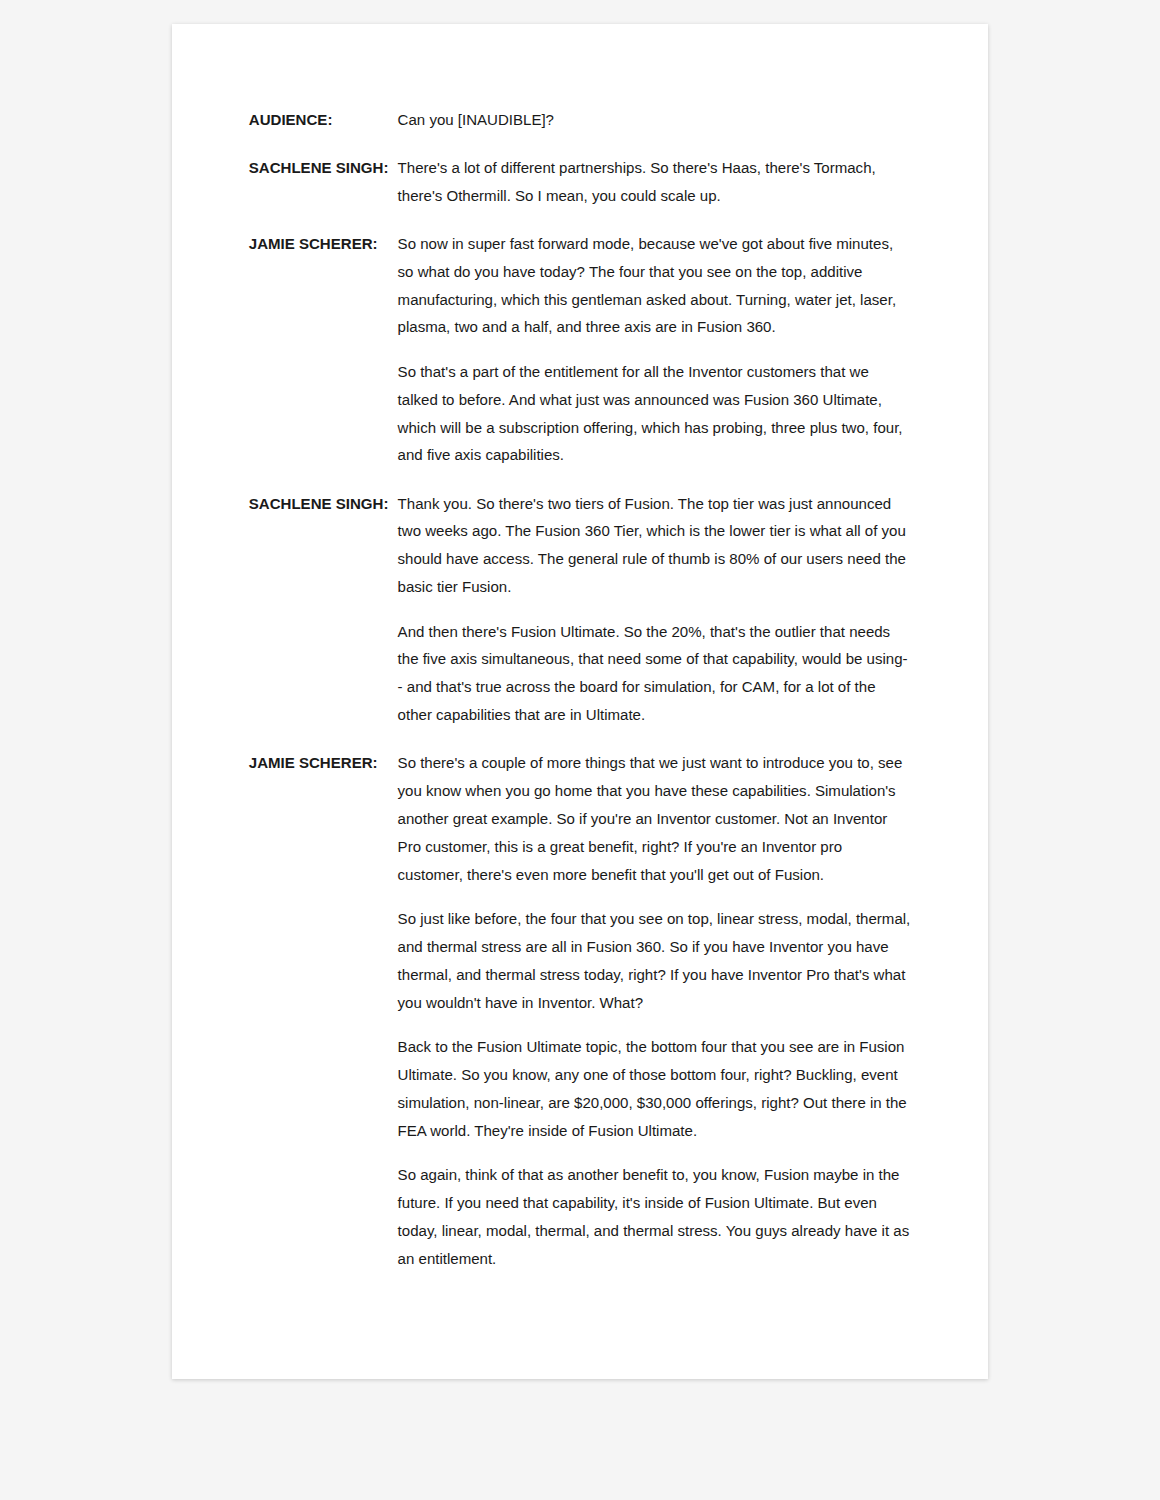| AUDIENCE: | Can you [INAUDIBLE]? |
| SACHLENE SINGH: | There's a lot of different partnerships. So there's Haas, there's Tormach, there's Othermill. So I mean, you could scale up. |
| JAMIE SCHERER: | So now in super fast forward mode, because we've got about five minutes, so what do you have today? The four that you see on the top, additive manufacturing, which this gentleman asked about. Turning, water jet, laser, plasma, two and a half, and three axis are in Fusion 360. So that's a part of the entitlement for all the Inventor customers that we talked to before. And what just was announced was Fusion 360 Ultimate, which will be a subscription offering, which has probing, three plus two, four, and five axis capabilities. |
| SACHLENE SINGH: | Thank you. So there's two tiers of Fusion. The top tier was just announced two weeks ago. The Fusion 360 Tier, which is the lower tier is what all of you should have access. The general rule of thumb is 80% of our users need the basic tier Fusion. And then there's Fusion Ultimate. So the 20%, that's the outlier that needs the five axis simultaneous, that need some of that capability, would be using-- and that's true across the board for simulation, for CAM, for a lot of the other capabilities that are in Ultimate. |
| JAMIE SCHERER: | So there's a couple of more things that we just want to introduce you to, see you know when you go home that you have these capabilities. Simulation's another great example. So if you're an Inventor customer. Not an Inventor Pro customer, this is a great benefit, right? If you're an Inventor pro customer, there's even more benefit that you'll get out of Fusion. So just like before, the four that you see on top, linear stress, modal, thermal, and thermal stress are all in Fusion 360. So if you have Inventor you have thermal, and thermal stress today, right? If you have Inventor Pro that's what you wouldn't have in Inventor. What? Back to the Fusion Ultimate topic, the bottom four that you see are in Fusion Ultimate. So you know, any one of those bottom four, right? Buckling, event simulation, non-linear, are $20,000, $30,000 offerings, right? Out there in the FEA world. They're inside of Fusion Ultimate. So again, think of that as another benefit to, you know, Fusion maybe in the future. If you need that capability, it's inside of Fusion Ultimate. But even today, linear, modal, thermal, and thermal stress. You guys already have it as an entitlement. |